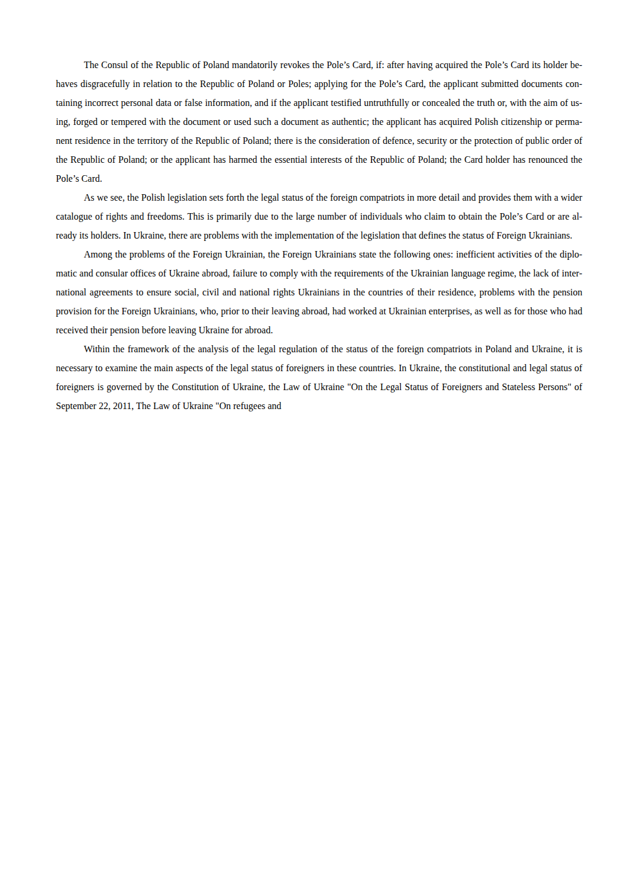The Consul of the Republic of Poland mandatorily revokes the Pole’s Card, if: after having acquired the Pole’s Card its holder behaves disgracefully in relation to the Republic of Poland or Poles; applying for the Pole’s Card, the applicant submitted documents containing incorrect personal data or false information, and if the applicant testified untruthfully or concealed the truth or, with the aim of using, forged or tempered with the document or used such a document as authentic; the applicant has acquired Polish citizenship or permanent residence in the territory of the Republic of Poland; there is the consideration of defence, security or the protection of public order of the Republic of Poland; or the applicant has harmed the essential interests of the Republic of Poland; the Card holder has renounced the Pole’s Card.
As we see, the Polish legislation sets forth the legal status of the foreign compatriots in more detail and provides them with a wider catalogue of rights and freedoms. This is primarily due to the large number of individuals who claim to obtain the Pole’s Card or are already its holders. In Ukraine, there are problems with the implementation of the legislation that defines the status of Foreign Ukrainians.
Among the problems of the Foreign Ukrainian, the Foreign Ukrainians state the following ones: inefficient activities of the diplomatic and consular offices of Ukraine abroad, failure to comply with the requirements of the Ukrainian language regime, the lack of international agreements to ensure social, civil and national rights Ukrainians in the countries of their residence, problems with the pension provision for the Foreign Ukrainians, who, prior to their leaving abroad, had worked at Ukrainian enterprises, as well as for those who had received their pension before leaving Ukraine for abroad.
Within the framework of the analysis of the legal regulation of the status of the foreign compatriots in Poland and Ukraine, it is necessary to examine the main aspects of the legal status of foreigners in these countries. In Ukraine, the constitutional and legal status of foreigners is governed by the Constitution of Ukraine, the Law of Ukraine "On the Legal Status of Foreigners and Stateless Persons" of September 22, 2011, The Law of Ukraine "On refugees and